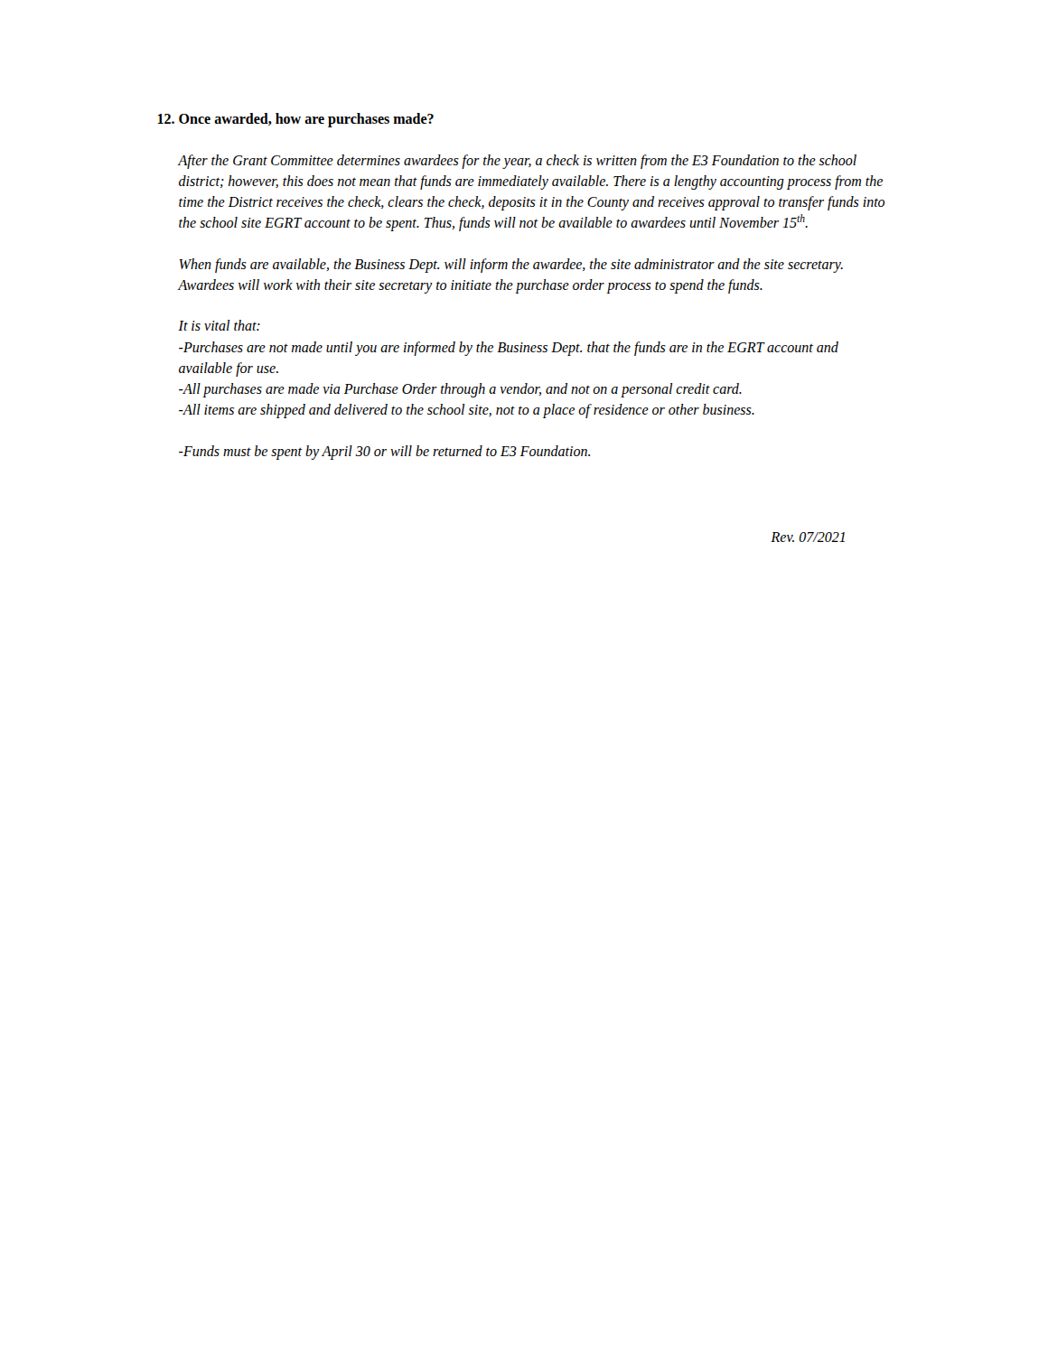Once awarded, how are purchases made?
After the Grant Committee determines awardees for the year, a check is written from the E3 Foundation to the school district; however, this does not mean that funds are immediately available. There is a lengthy accounting process from the time the District receives the check, clears the check, deposits it in the County and receives approval to transfer funds into the school site EGRT account to be spent. Thus, funds will not be available to awardees until November 15th.
When funds are available, the Business Dept. will inform the awardee, the site administrator and the site secretary. Awardees will work with their site secretary to initiate the purchase order process to spend the funds.
It is vital that:
-Purchases are not made until you are informed by the Business Dept. that the funds are in the EGRT account and available for use.
-All purchases are made via Purchase Order through a vendor, and not on a personal credit card.
-All items are shipped and delivered to the school site, not to a place of residence or other business.
-Funds must be spent by April 30 or will be returned to E3 Foundation.
Rev. 07/2021